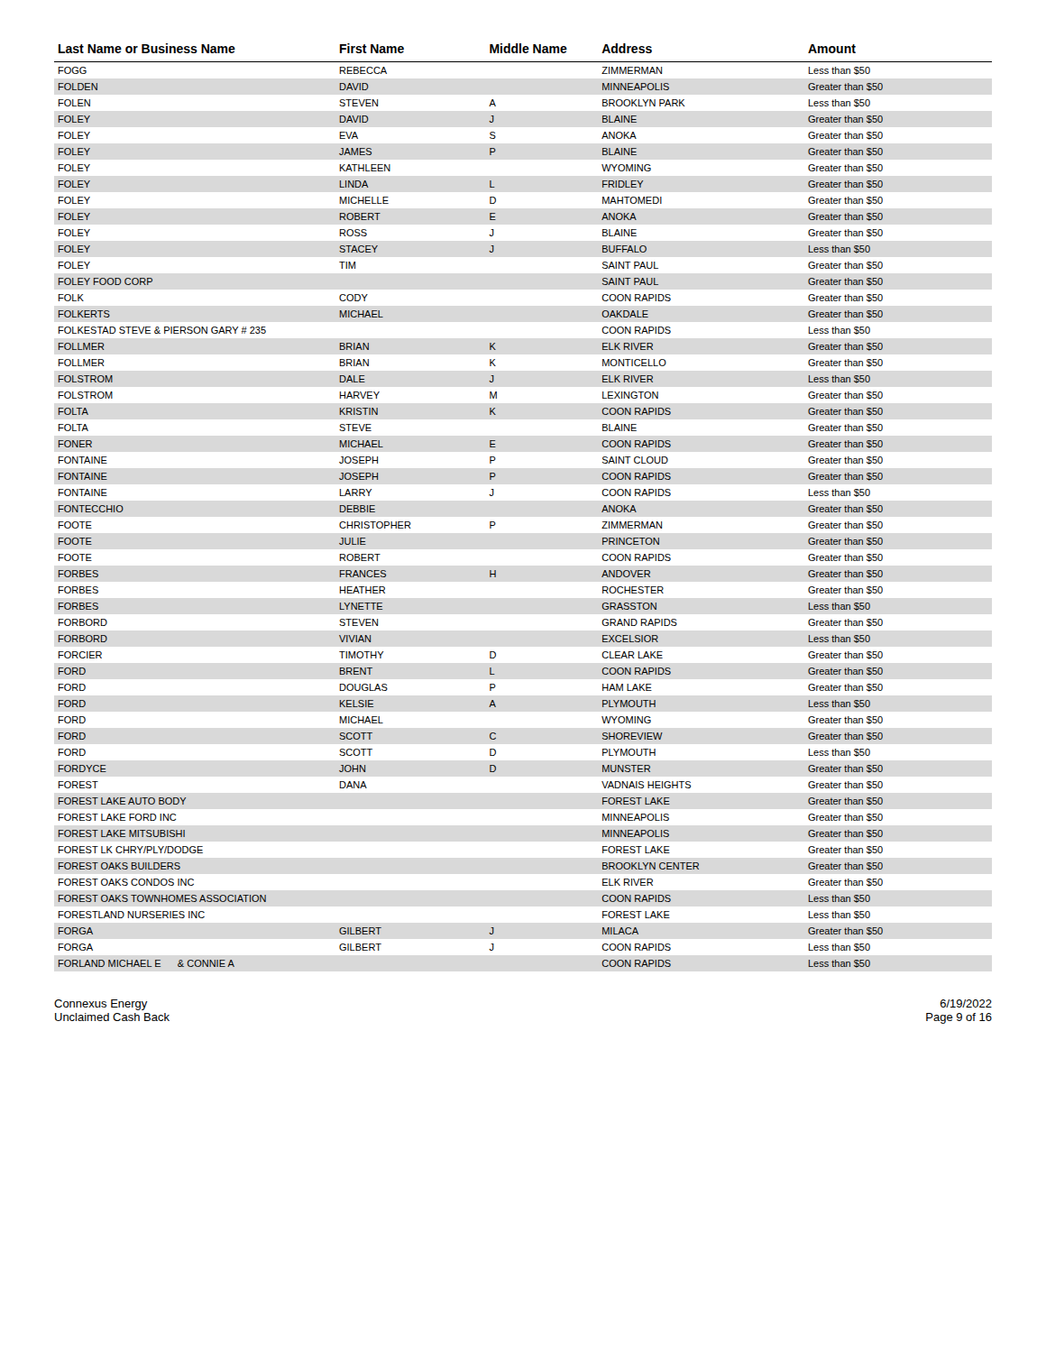| Last Name or Business Name | First Name | Middle Name | Address | Amount |
| --- | --- | --- | --- | --- |
| FOGG | REBECCA | | ZIMMERMAN | Less than $50 |
| FOLDEN | DAVID | | MINNEAPOLIS | Greater than $50 |
| FOLEN | STEVEN | A | BROOKLYN PARK | Less than $50 |
| FOLEY | DAVID | J | BLAINE | Greater than $50 |
| FOLEY | EVA | S | ANOKA | Greater than $50 |
| FOLEY | JAMES | P | BLAINE | Greater than $50 |
| FOLEY | KATHLEEN | | WYOMING | Greater than $50 |
| FOLEY | LINDA | L | FRIDLEY | Greater than $50 |
| FOLEY | MICHELLE | D | MAHTOMEDI | Greater than $50 |
| FOLEY | ROBERT | E | ANOKA | Greater than $50 |
| FOLEY | ROSS | J | BLAINE | Greater than $50 |
| FOLEY | STACEY | J | BUFFALO | Less than $50 |
| FOLEY | TIM | | SAINT PAUL | Greater than $50 |
| FOLEY FOOD CORP | | | SAINT PAUL | Greater than $50 |
| FOLK | CODY | | COON RAPIDS | Greater than $50 |
| FOLKERTS | MICHAEL | | OAKDALE | Greater than $50 |
| FOLKESTAD STEVE & PIERSON GARY # 235 | | | COON RAPIDS | Less than $50 |
| FOLLMER | BRIAN | K | ELK RIVER | Greater than $50 |
| FOLLMER | BRIAN | K | MONTICELLO | Greater than $50 |
| FOLSTROM | DALE | J | ELK RIVER | Less than $50 |
| FOLSTROM | HARVEY | M | LEXINGTON | Greater than $50 |
| FOLTA | KRISTIN | K | COON RAPIDS | Greater than $50 |
| FOLTA | STEVE | | BLAINE | Greater than $50 |
| FONER | MICHAEL | E | COON RAPIDS | Greater than $50 |
| FONTAINE | JOSEPH | P | SAINT CLOUD | Greater than $50 |
| FONTAINE | JOSEPH | P | COON RAPIDS | Greater than $50 |
| FONTAINE | LARRY | J | COON RAPIDS | Less than $50 |
| FONTECCHIO | DEBBIE | | ANOKA | Greater than $50 |
| FOOTE | CHRISTOPHER | P | ZIMMERMAN | Greater than $50 |
| FOOTE | JULIE | | PRINCETON | Greater than $50 |
| FOOTE | ROBERT | | COON RAPIDS | Greater than $50 |
| FORBES | FRANCES | H | ANDOVER | Greater than $50 |
| FORBES | HEATHER | | ROCHESTER | Greater than $50 |
| FORBES | LYNETTE | | GRASSTON | Less than $50 |
| FORBORD | STEVEN | | GRAND RAPIDS | Greater than $50 |
| FORBORD | VIVIAN | | EXCELSIOR | Less than $50 |
| FORCIER | TIMOTHY | D | CLEAR LAKE | Greater than $50 |
| FORD | BRENT | L | COON RAPIDS | Greater than $50 |
| FORD | DOUGLAS | P | HAM LAKE | Greater than $50 |
| FORD | KELSIE | A | PLYMOUTH | Less than $50 |
| FORD | MICHAEL | | WYOMING | Greater than $50 |
| FORD | SCOTT | C | SHOREVIEW | Greater than $50 |
| FORD | SCOTT | D | PLYMOUTH | Less than $50 |
| FORDYCE | JOHN | D | MUNSTER | Greater than $50 |
| FOREST | DANA | | VADNAIS HEIGHTS | Greater than $50 |
| FOREST LAKE AUTO BODY | | | FOREST LAKE | Greater than $50 |
| FOREST LAKE FORD INC | | | MINNEAPOLIS | Greater than $50 |
| FOREST LAKE MITSUBISHI | | | MINNEAPOLIS | Greater than $50 |
| FOREST LK CHRY/PLY/DODGE | | | FOREST LAKE | Greater than $50 |
| FOREST OAKS BUILDERS | | | BROOKLYN CENTER | Greater than $50 |
| FOREST OAKS CONDOS INC | | | ELK RIVER | Greater than $50 |
| FOREST OAKS TOWNHOMES ASSOCIATION | | | COON RAPIDS | Less than $50 |
| FORESTLAND NURSERIES INC | | | FOREST LAKE | Less than $50 |
| FORGA | GILBERT | J | MILACA | Greater than $50 |
| FORGA | GILBERT | J | COON RAPIDS | Less than $50 |
| FORLAND MICHAEL E & CONNIE A | | | COON RAPIDS | Less than $50 |
Connexus Energy
Unclaimed Cash Back
6/19/2022
Page 9 of 16